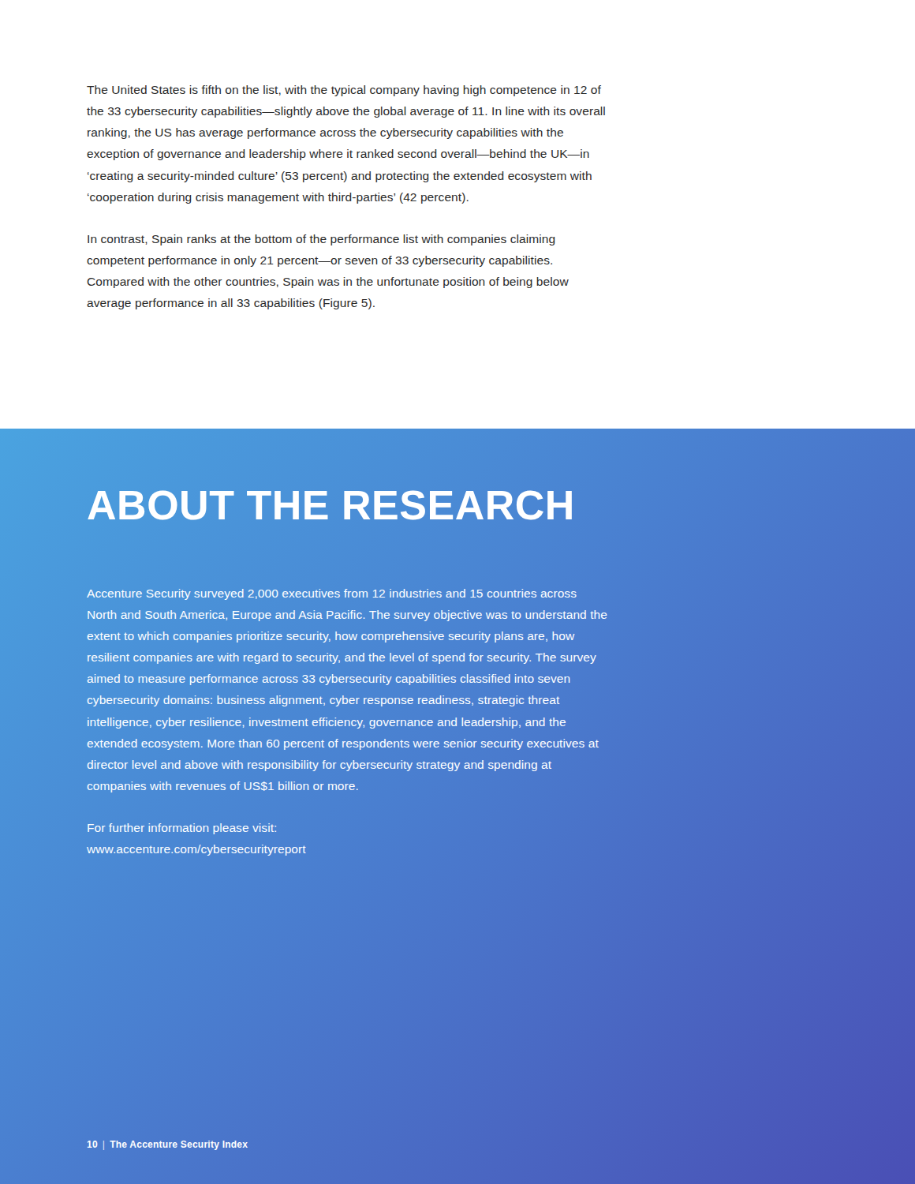The United States is fifth on the list, with the typical company having high competence in 12 of the 33 cybersecurity capabilities—slightly above the global average of 11. In line with its overall ranking, the US has average performance across the cybersecurity capabilities with the exception of governance and leadership where it ranked second overall—behind the UK—in ‘creating a security-minded culture’ (53 percent) and protecting the extended ecosystem with ‘cooperation during crisis management with third-parties’ (42 percent).
In contrast, Spain ranks at the bottom of the performance list with companies claiming competent performance in only 21 percent—or seven of 33 cybersecurity capabilities. Compared with the other countries, Spain was in the unfortunate position of being below average performance in all 33 capabilities (Figure 5).
About the research
Accenture Security surveyed 2,000 executives from 12 industries and 15 countries across North and South America, Europe and Asia Pacific. The survey objective was to understand the extent to which companies prioritize security, how comprehensive security plans are, how resilient companies are with regard to security, and the level of spend for security. The survey aimed to measure performance across 33 cybersecurity capabilities classified into seven cybersecurity domains: business alignment, cyber response readiness, strategic threat intelligence, cyber resilience, investment efficiency, governance and leadership, and the extended ecosystem. More than 60 percent of respondents were senior security executives at director level and above with responsibility for cybersecurity strategy and spending at companies with revenues of US$1 billion or more.
For further information please visit:
www.accenture.com/cybersecurityreport
10|The Accenture Security Index